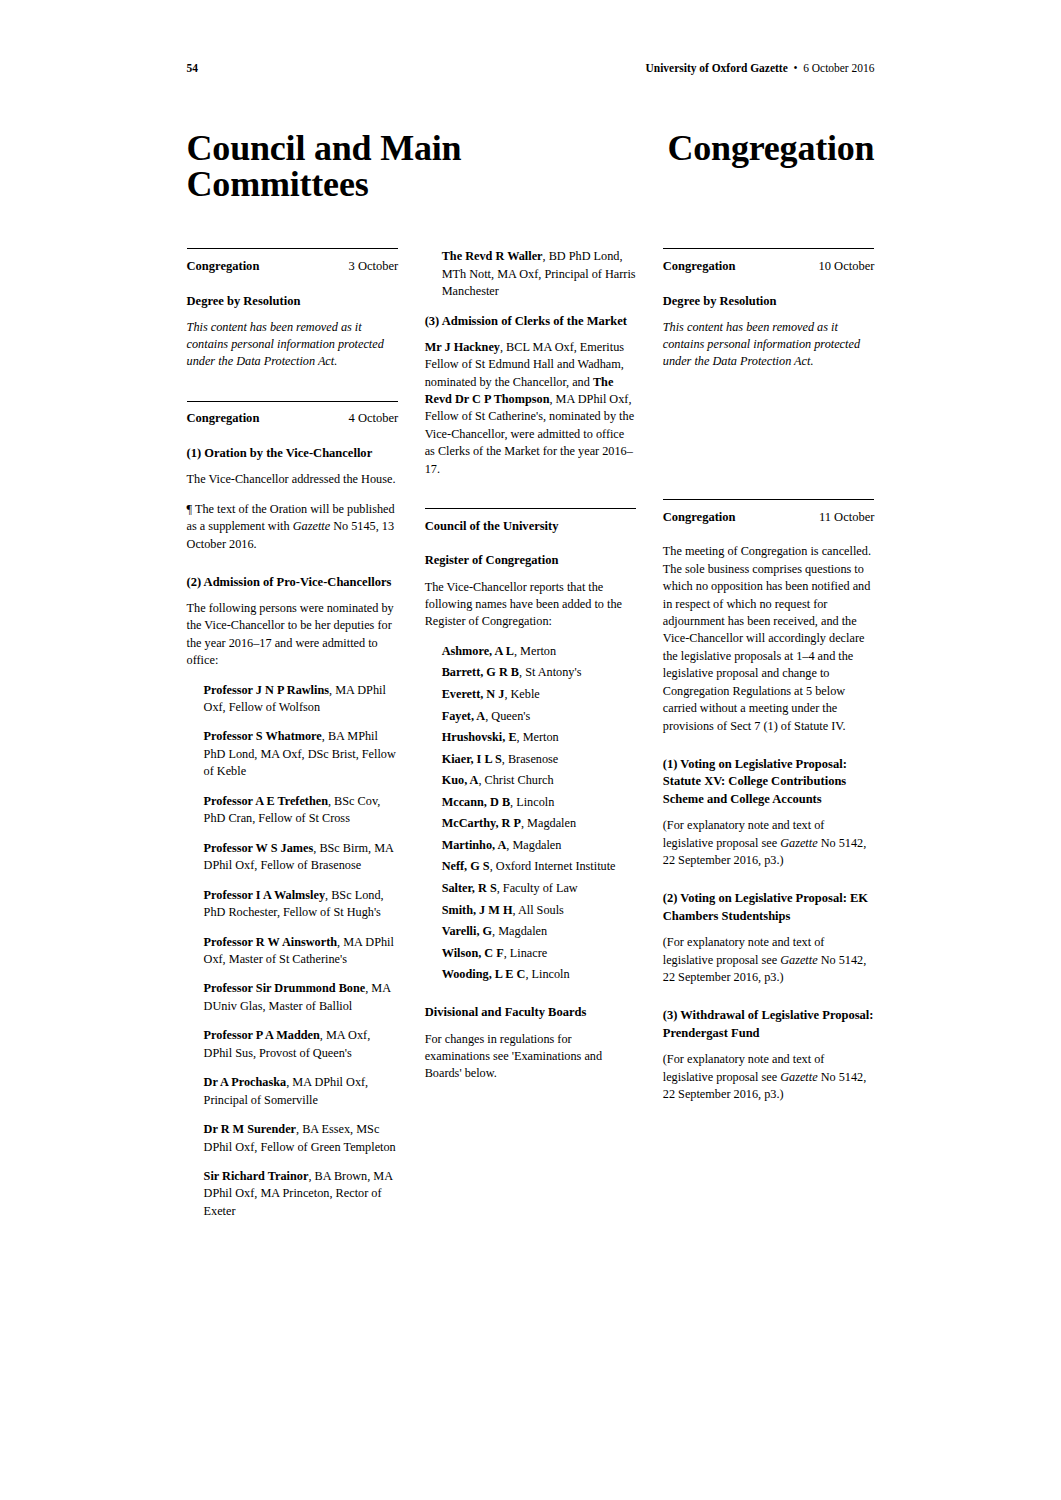54
University of Oxford Gazette • 6 October 2016
Council and Main
Committees
Congregation
Congregation 3 October
Degree by Resolution
This content has been removed as it contains personal information protected under the Data Protection Act.
Congregation 4 October
(1) Oration by the Vice-Chancellor
The Vice-Chancellor addressed the House.
¶ The text of the Oration will be published as a supplement with Gazette No 5145, 13 October 2016.
(2) Admission of Pro-Vice-Chancellors
The following persons were nominated by the Vice-Chancellor to be her deputies for the year 2016–17 and were admitted to office:
Professor J N P Rawlins, MA DPhil Oxf, Fellow of Wolfson
Professor S Whatmore, BA MPhil PhD Lond, MA Oxf, DSc Brist, Fellow of Keble
Professor A E Trefethen, BSc Cov, PhD Cran, Fellow of St Cross
Professor W S James, BSc Birm, MA DPhil Oxf, Fellow of Brasenose
Professor I A Walmsley, BSc Lond, PhD Rochester, Fellow of St Hugh's
Professor R W Ainsworth, MA DPhil Oxf, Master of St Catherine's
Professor Sir Drummond Bone, MA DUniv Glas, Master of Balliol
Professor P A Madden, MA Oxf, DPhil Sus, Provost of Queen's
Dr A Prochaska, MA DPhil Oxf, Principal of Somerville
Dr R M Surender, BA Essex, MSc DPhil Oxf, Fellow of Green Templeton
Sir Richard Trainor, BA Brown, MA DPhil Oxf, MA Princeton, Rector of Exeter
The Revd R Waller, BD PhD Lond, MTh Nott, MA Oxf, Principal of Harris Manchester
(3) Admission of Clerks of the Market
Mr J Hackney, BCL MA Oxf, Emeritus Fellow of St Edmund Hall and Wadham, nominated by the Chancellor, and The Revd Dr C P Thompson, MA DPhil Oxf, Fellow of St Catherine's, nominated by the Vice-Chancellor, were admitted to office as Clerks of the Market for the year 2016–17.
Council of the University
Register of Congregation
The Vice-Chancellor reports that the following names have been added to the Register of Congregation:
Ashmore, A L, Merton
Barrett, G R B, St Antony's
Everett, N J, Keble
Fayet, A, Queen's
Hrushovski, E, Merton
Kiaer, I L S, Brasenose
Kuo, A, Christ Church
Mccann, D B, Lincoln
McCarthy, R P, Magdalen
Martinho, A, Magdalen
Neff, G S, Oxford Internet Institute
Salter, R S, Faculty of Law
Smith, J M H, All Souls
Varelli, G, Magdalen
Wilson, C F, Linacre
Wooding, L E C, Lincoln
Divisional and Faculty Boards
For changes in regulations for examinations see 'Examinations and Boards' below.
Congregation 10 October
Degree by Resolution
This content has been removed as it contains personal information protected under the Data Protection Act.
Congregation 11 October
The meeting of Congregation is cancelled. The sole business comprises questions to which no opposition has been notified and in respect of which no request for adjournment has been received, and the Vice-Chancellor will accordingly declare the legislative proposals at 1–4 and the legislative proposal and change to Congregation Regulations at 5 below carried without a meeting under the provisions of Sect 7 (1) of Statute IV.
(1) Voting on Legislative Proposal: Statute XV: College Contributions Scheme and College Accounts
(For explanatory note and text of legislative proposal see Gazette No 5142, 22 September 2016, p3.)
(2) Voting on Legislative Proposal: EK Chambers Studentships
(For explanatory note and text of legislative proposal see Gazette No 5142, 22 September 2016, p3.)
(3) Withdrawal of Legislative Proposal: Prendergast Fund
(For explanatory note and text of legislative proposal see Gazette No 5142, 22 September 2016, p3.)